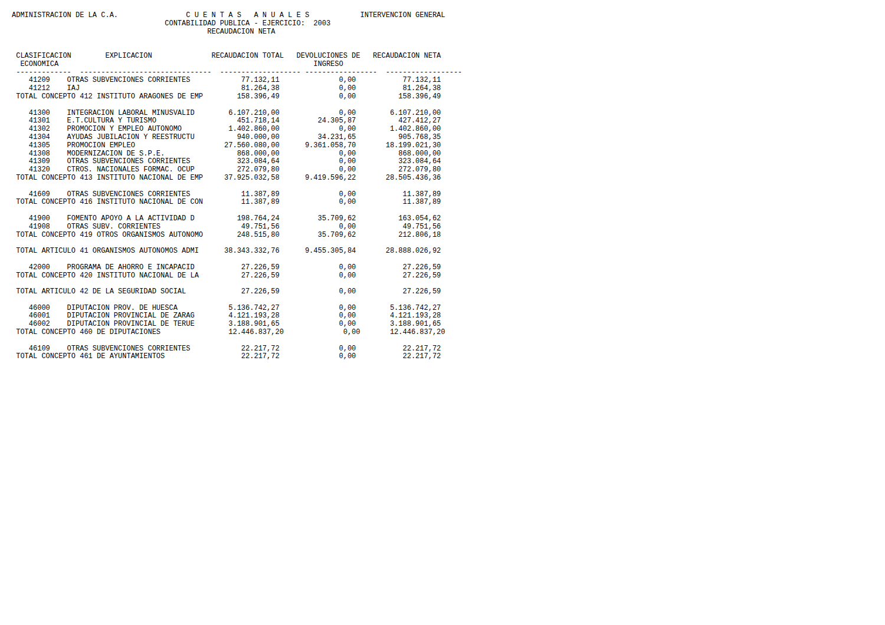ADMINISTRACION DE LA C.A.                C U E N T A S   A N U A L E S            INTERVENCION GENERAL
                                    CONTABILIDAD PUBLICA - EJERCICIO:  2003
                                              RECAUDACION NETA


 CLASIFICACION        EXPLICACION              RECAUDACION TOTAL   DEVOLUCIONES DE   RECAUDACION NETA
  ECONOMICA                                                            INGRESO
 -------------  -------------------------------  ------------------- -----------------  ------------------
    41209    OTRAS SUBVENCIONES CORRIENTES            77.132,11              0,00           77.132,11
    41212    IAJ                                      81.264,38              0,00           81.264,38
 TOTAL CONCEPTO 412 INSTITUTO ARAGONES DE EMP        158.396,49              0,00          158.396,49

    41300    INTEGRACION LABORAL MINUSVALID        6.107.210,00              0,00        6.107.210,00
    41301    E.T.CULTURA Y TURISMO                   451.718,14         24.305,87          427.412,27
    41302    PROMOCION Y EMPLEO AUTONOMO           1.402.860,00              0,00        1.402.860,00
    41304    AYUDAS JUBILACION Y REESTRUCTU          940.000,00         34.231,65          905.768,35
    41305    PROMOCION EMPLEO                     27.560.080,00      9.361.058,70       18.199.021,30
    41308    MODERNIZACION DE S.P.E.                 868.000,00              0,00          868.000,00
    41309    OTRAS SUBVENCIONES CORRIENTES           323.084,64              0,00          323.084,64
    41320    CTROS. NACIONALES FORMAC. OCUP          272.079,80              0,00          272.079,80
 TOTAL CONCEPTO 413 INSTITUTO NACIONAL DE EMP     37.925.032,58      9.419.596,22       28.505.436,36

    41609    OTRAS SUBVENCIONES CORRIENTES            11.387,89              0,00           11.387,89
 TOTAL CONCEPTO 416 INSTITUTO NACIONAL DE CON         11.387,89              0,00           11.387,89

    41900    FOMENTO APOYO A LA ACTIVIDAD D          198.764,24         35.709,62          163.054,62
    41908    OTRAS SUBV. CORRIENTES                   49.751,56              0,00           49.751,56
 TOTAL CONCEPTO 419 OTROS ORGANISMOS AUTONOMO        248.515,80         35.709,62          212.806,18

 TOTAL ARTICULO 41 ORGANISMOS AUTONOMOS ADMI      38.343.332,76      9.455.305,84       28.888.026,92

    42000    PROGRAMA DE AHORRO E INCAPACID           27.226,59              0,00           27.226,59
 TOTAL CONCEPTO 420 INSTITUTO NACIONAL DE LA          27.226,59              0,00           27.226,59

 TOTAL ARTICULO 42 DE LA SEGURIDAD SOCIAL             27.226,59              0,00           27.226,59

    46000    DIPUTACION PROV. DE HUESCA            5.136.742,27              0,00        5.136.742,27
    46001    DIPUTACION PROVINCIAL DE ZARAG        4.121.193,28              0,00        4.121.193,28
    46002    DIPUTACION PROVINCIAL DE TERUE        3.188.901,65              0,00        3.188.901,65
 TOTAL CONCEPTO 460 DE DIPUTACIONES                12.446.837,20              0,00       12.446.837,20

    46109    OTRAS SUBVENCIONES CORRIENTES            22.217,72              0,00           22.217,72
 TOTAL CONCEPTO 461 DE AYUNTAMIENTOS                  22.217,72              0,00           22.217,72